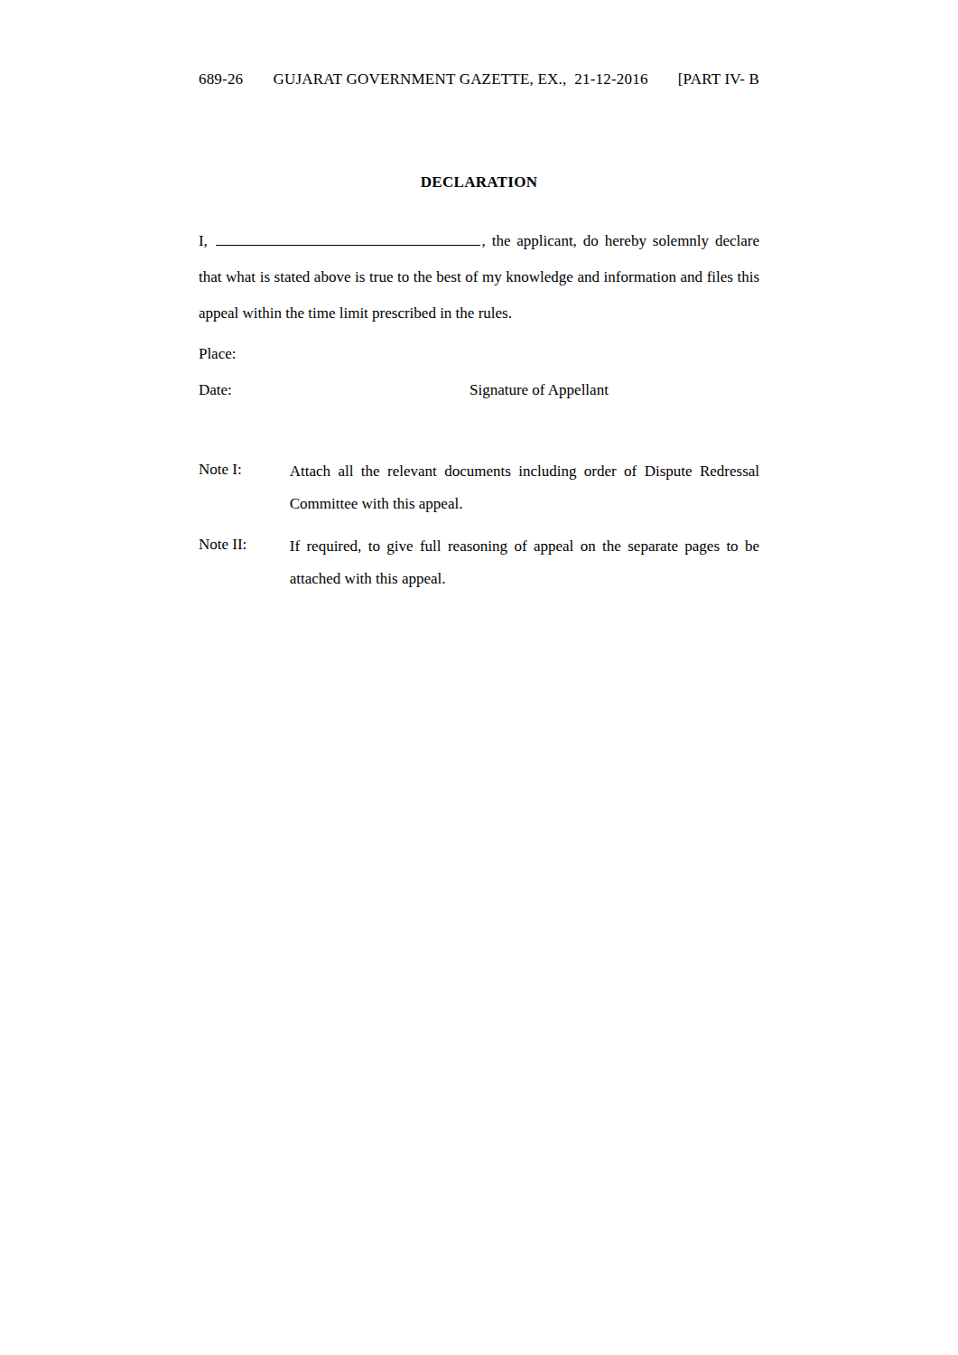689-26
GUJARAT GOVERNMENT GAZETTE, EX., 21-12-2016
[PART IV- B
DECLARATION
I, , the applicant, do hereby solemnly declare that what is stated above is true to the best of my knowledge and information and files this appeal within the time limit prescribed in the rules.
Place:
Date:
Signature of Appellant
Note I:
Attach all the relevant documents including order of Dispute Redressal Committee with this appeal.
Note II:
If required, to give full reasoning of appeal on the separate pages to be attached with this appeal.